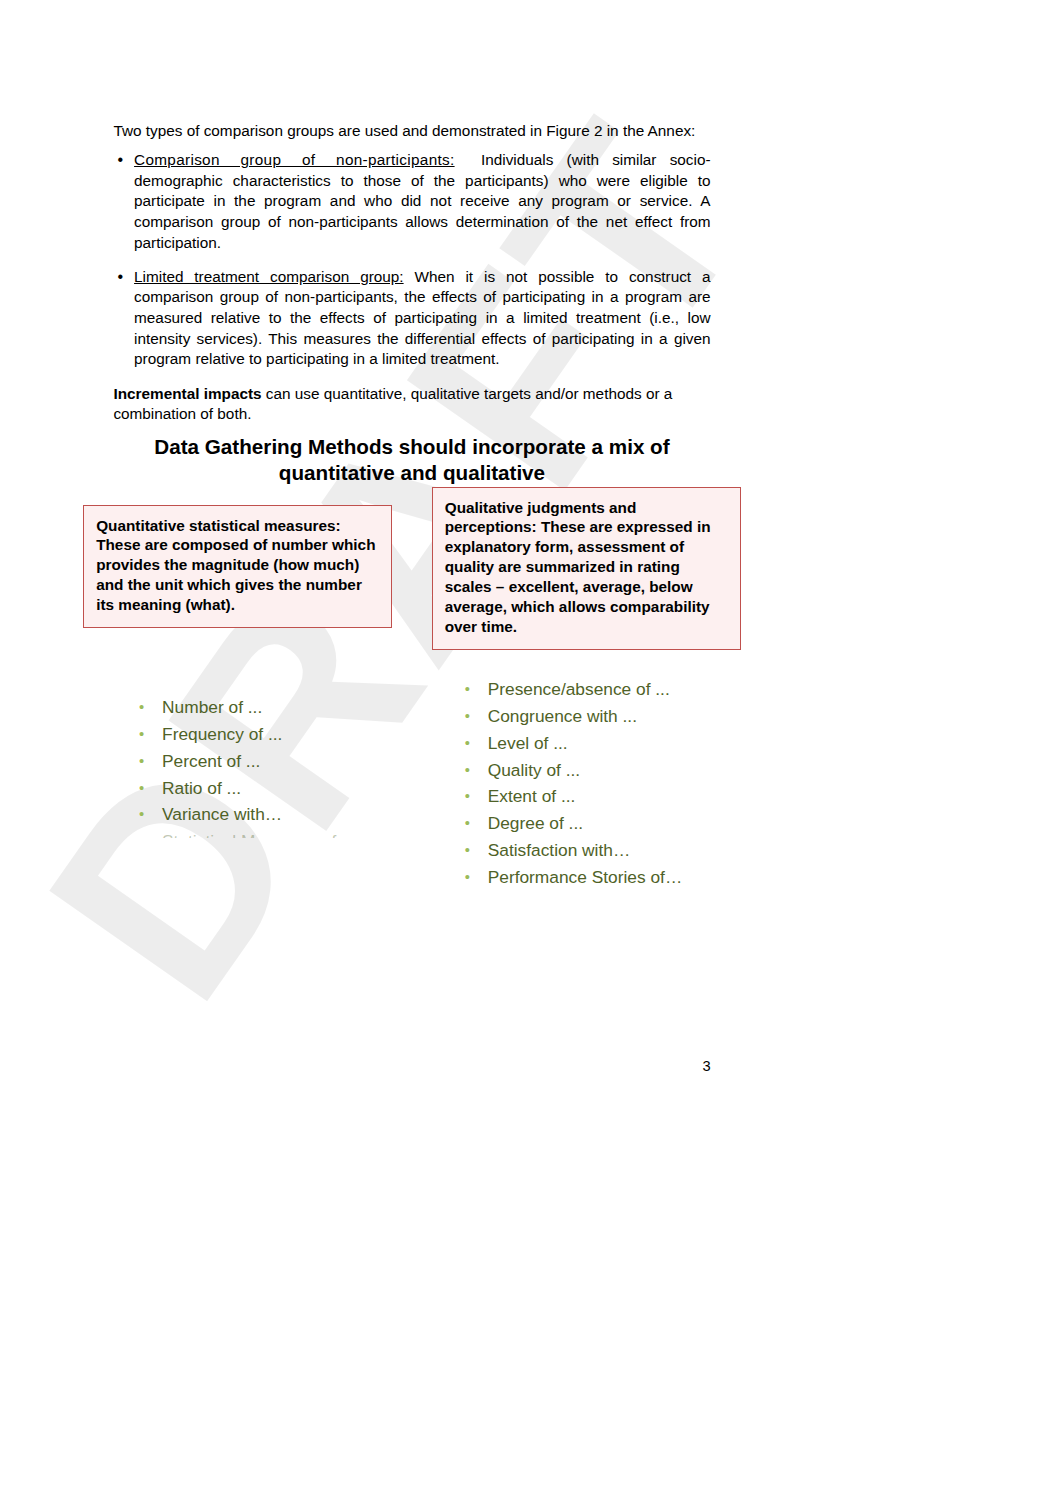DRAFT
Two types of comparison groups are used and demonstrated in Figure 2 in the Annex:
Comparison group of non-participants: Individuals (with similar socio-demographic characteristics to those of the participants) who were eligible to participate in the program and who did not receive any program or service. A comparison group of non-participants allows determination of the net effect from participation.
Limited treatment comparison group: When it is not possible to construct a comparison group of non-participants, the effects of participating in a program are measured relative to the effects of participating in a limited treatment (i.e., low intensity services). This measures the differential effects of participating in a given program relative to participating in a limited treatment.
Incremental impacts can use quantitative, qualitative targets and/or methods or a combination of both.
Data Gathering Methods should incorporate a mix of quantitative and qualitative
Quantitative statistical measures: These are composed of number which provides the magnitude (how much) and the unit which gives the number its meaning (what).
Qualitative judgments and perceptions: These are expressed in explanatory form, assessment of quality are summarized in rating scales – excellent, average, below average, which allows comparability over time.
Number of ...
Frequency of ...
Percent of ...
Ratio of ...
Variance with…
Statistical Measures of…
Presence/absence of ...
Congruence with ...
Level of ...
Quality of ...
Extent of ...
Degree of ...
Satisfaction with…
Performance Stories of…
3